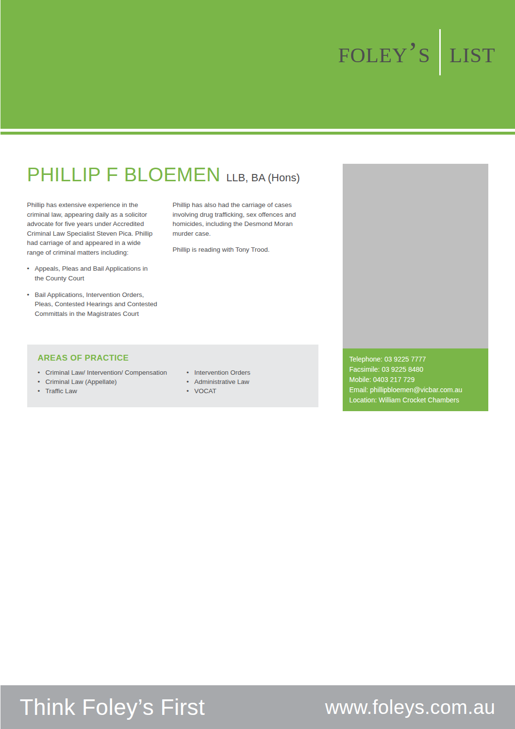Foley’s List
PHILLIP F BLOEMEN LLB, BA (Hons)
Phillip has extensive experience in the criminal law, appearing daily as a solicitor advocate for five years under Accredited Criminal Law Specialist Steven Pica. Phillip had carriage of and appeared in a wide range of criminal matters including:
Appeals, Pleas and Bail Applications in the County Court
Bail Applications, Intervention Orders, Pleas, Contested Hearings and Contested Committals in the Magistrates Court
Phillip has also had the carriage of cases involving drug trafficking, sex offences and homicides, including the Desmond Moran murder case.
Phillip is reading with Tony Trood.
AREAS OF PRACTICE
Criminal Law/ Intervention/ Compensation
Criminal Law (Appellate)
Traffic Law
Intervention Orders
Administrative Law
VOCAT
Telephone: 03 9225 7777
Facsimile: 03 9225 8480
Mobile: 0403 217 729
Email: phillipbloemen@vicbar.com.au
Location: William Crocket Chambers
Think Foley’s First www.foleys.com.au